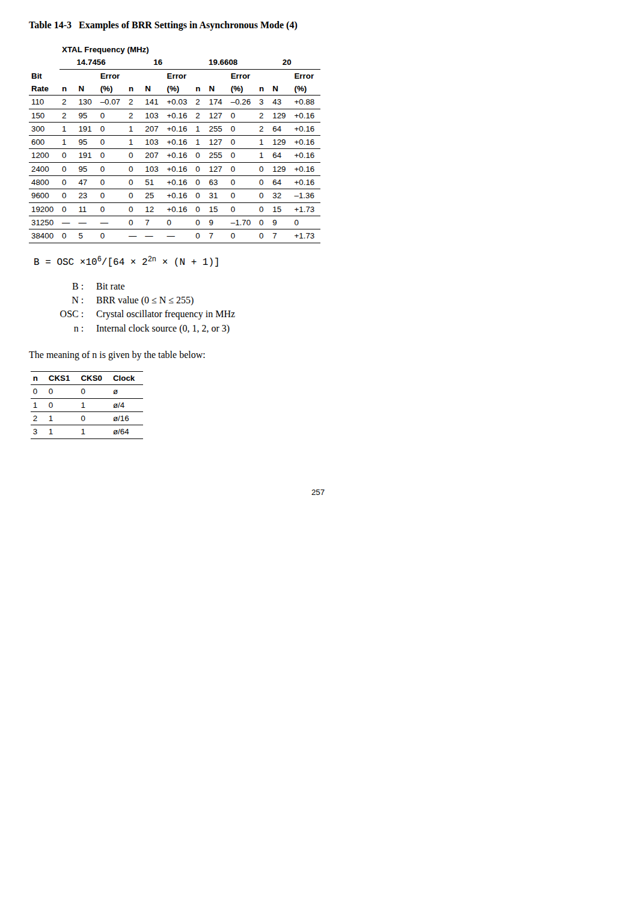Table 14-3 Examples of BRR Settings in Asynchronous Mode (4)
| | XTAL Frequency (MHz) |
| | 14.7456 | 16 | 19.6608 | 20 |
| Bit | | | Error | | | Error | | | Error | | | Error |
| Rate | n | N | (%) | n | N | (%) | n | N | (%) | n | N | (%) |
| 110 | 2 | 130 | –0.07 | 2 | 141 | +0.03 | 2 | 174 | –0.26 | 3 | 43 | +0.88 |
| 150 | 2 | 95 | 0 | 2 | 103 | +0.16 | 2 | 127 | 0 | 2 | 129 | +0.16 |
| 300 | 1 | 191 | 0 | 1 | 207 | +0.16 | 1 | 255 | 0 | 2 | 64 | +0.16 |
| 600 | 1 | 95 | 0 | 1 | 103 | +0.16 | 1 | 127 | 0 | 1 | 129 | +0.16 |
| 1200 | 0 | 191 | 0 | 0 | 207 | +0.16 | 0 | 255 | 0 | 1 | 64 | +0.16 |
| 2400 | 0 | 95 | 0 | 0 | 103 | +0.16 | 0 | 127 | 0 | 0 | 129 | +0.16 |
| 4800 | 0 | 47 | 0 | 0 | 51 | +0.16 | 0 | 63 | 0 | 0 | 64 | +0.16 |
| 9600 | 0 | 23 | 0 | 0 | 25 | +0.16 | 0 | 31 | 0 | 0 | 32 | –1.36 |
| 19200 | 0 | 11 | 0 | 0 | 12 | +0.16 | 0 | 15 | 0 | 0 | 15 | +1.73 |
| 31250 | — | — | — | 0 | 7 | 0 | 0 | 9 | –1.70 | 0 | 9 | 0 |
| 38400 | 0 | 5 | 0 | — | — | — | 0 | 7 | 0 | 0 | 7 | +1.73 |
B = OSC ×106/[64 × 22n × (N + 1)]
B :
Bit rate
N :
BRR value (0 ≤ N ≤ 255)
OSC :
Crystal oscillator frequency in MHz
n :
Internal clock source (0, 1, 2, or 3)
The meaning of n is given by the table below:
| n | CKS1 | CKS0 | Clock |
| --- | --- | --- | --- |
| 0 | 0 | 0 | ø |
| 1 | 0 | 1 | ø/4 |
| 2 | 1 | 0 | ø/16 |
| 3 | 1 | 1 | ø/64 |
257